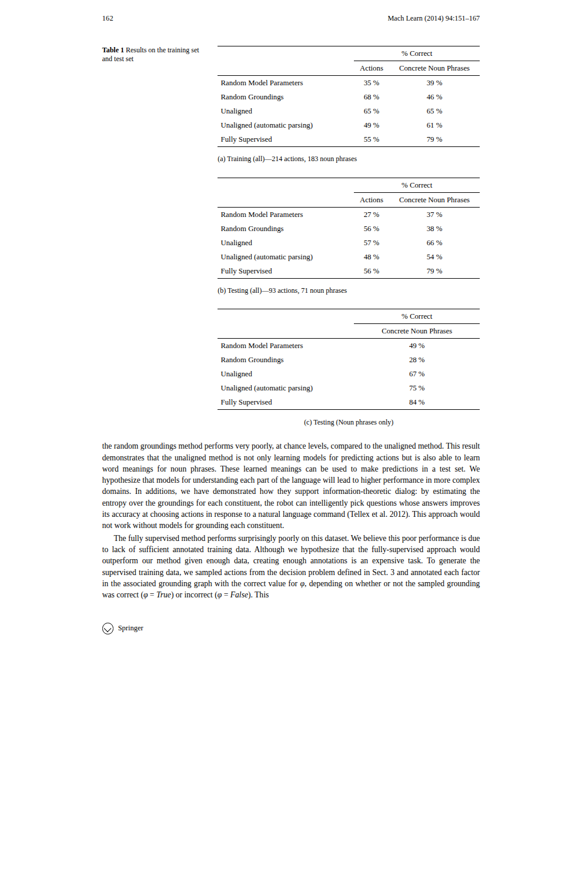162
Mach Learn (2014) 94:151–167
Table 1 Results on the training set and test set
| | % Correct |
| --- | --- |
| | Actions | Concrete Noun Phrases |
| Random Model Parameters | 35 % | 39 % |
| Random Groundings | 68 % | 46 % |
| Unaligned | 65 % | 65 % |
| Unaligned (automatic parsing) | 49 % | 61 % |
| Fully Supervised | 55 % | 79 % |
(a) Training (all)—214 actions, 183 noun phrases
| | % Correct |
| --- | --- |
| | Actions | Concrete Noun Phrases |
| Random Model Parameters | 27 % | 37 % |
| Random Groundings | 56 % | 38 % |
| Unaligned | 57 % | 66 % |
| Unaligned (automatic parsing) | 48 % | 54 % |
| Fully Supervised | 56 % | 79 % |
(b) Testing (all)—93 actions, 71 noun phrases
| | % Correct |
| --- | --- |
| | Concrete Noun Phrases |
| Random Model Parameters | 49 % |
| Random Groundings | 28 % |
| Unaligned | 67 % |
| Unaligned (automatic parsing) | 75 % |
| Fully Supervised | 84 % |
(c) Testing (Noun phrases only)
the random groundings method performs very poorly, at chance levels, compared to the unaligned method. This result demonstrates that the unaligned method is not only learning models for predicting actions but is also able to learn word meanings for noun phrases. These learned meanings can be used to make predictions in a test set. We hypothesize that models for understanding each part of the language will lead to higher performance in more complex domains. In additions, we have demonstrated how they support information-theoretic dialog: by estimating the entropy over the groundings for each constituent, the robot can intelligently pick questions whose answers improves its accuracy at choosing actions in response to a natural language command (Tellex et al. 2012). This approach would not work without models for grounding each constituent.
The fully supervised method performs surprisingly poorly on this dataset. We believe this poor performance is due to lack of sufficient annotated training data. Although we hypothesize that the fully-supervised approach would outperform our method given enough data, creating enough annotations is an expensive task. To generate the supervised training data, we sampled actions from the decision problem defined in Sect. 3 and annotated each factor in the associated grounding graph with the correct value for φ, depending on whether or not the sampled grounding was correct (φ = True) or incorrect (φ = False). This
Springer